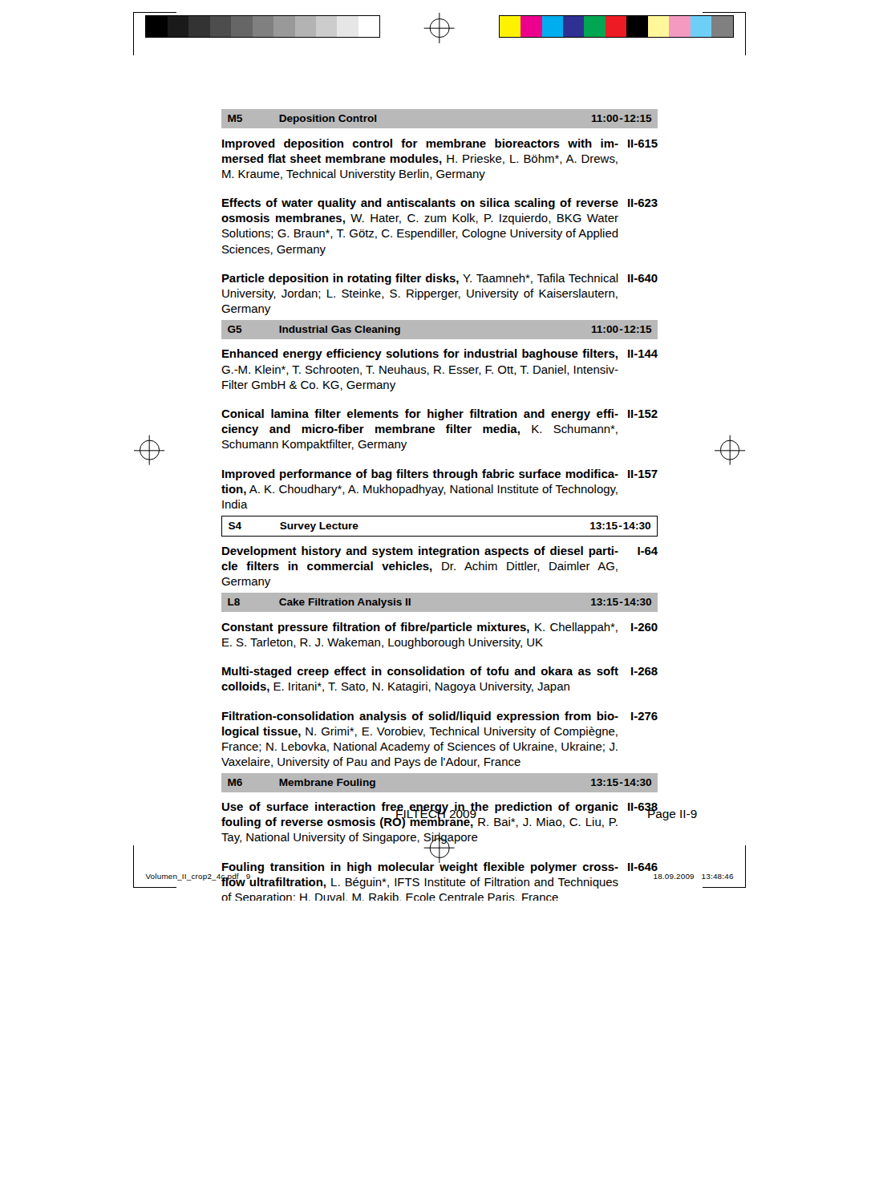M5 Deposition Control 11:00 - 12:15
II-615 Improved deposition control for membrane bioreactors with immersed flat sheet membrane modules, H. Prieske, L. Böhm*, A. Drews, M. Kraume, Technical Universtity Berlin, Germany
II-623 Effects of water quality and antiscalants on silica scaling of reverse osmosis membranes, W. Hater, C. zum Kolk, P. Izquierdo, BKG Water Solutions; G. Braun*, T. Götz, C. Espendiller, Cologne University of Applied Sciences, Germany
II-640 Particle deposition in rotating filter disks, Y. Taamneh*, Tafila Technical University, Jordan; L. Steinke, S. Ripperger, University of Kaiserslautern, Germany
G5 Industrial Gas Cleaning 11:00 - 12:15
II-144 Enhanced energy efficiency solutions for industrial baghouse filters, G.-M. Klein*, T. Schrooten, T. Neuhaus, R. Esser, F. Ott, T. Daniel, Intensiv-Filter GmbH & Co. KG, Germany
II-152 Conical lamina filter elements for higher filtration and energy efficiency and micro-fiber membrane filter media, K. Schumann*, Schumann Kompaktfilter, Germany
II-157 Improved performance of bag filters through fabric surface modification, A. K. Choudhary*, A. Mukhopadhyay, National Institute of Technology, India
S4 Survey Lecture 13:15 - 14:30
I-64 Development history and system integration aspects of diesel particle filters in commercial vehicles, Dr. Achim Dittler, Daimler AG, Germany
L8 Cake Filtration Analysis II 13:15 - 14:30
I-260 Constant pressure filtration of fibre/particle mixtures, K. Chellappah*, E. S. Tarleton, R. J. Wakeman, Loughborough University, UK
I-268 Multi-staged creep effect in consolidation of tofu and okara as soft colloids, E. Iritani*, T. Sato, N. Katagiri, Nagoya University, Japan
I-276 Filtration-consolidation analysis of solid/liquid expression from biological tissue, N. Grimi*, E. Vorobiev, Technical University of Compiègne, France; N. Lebovka, National Academy of Sciences of Ukraine, Ukraine; J. Vaxelaire, University of Pau and Pays de l'Adour, France
M6 Membrane Fouling 13:15 - 14:30
II-638 Use of surface interaction free energy in the prediction of organic fouling of reverse osmosis (RO) membrane, R. Bai*, J. Miao, C. Liu, P. Tay, National University of Singapore, Singapore
II-646 Fouling transition in high molecular weight flexible polymer cross-flow ultrafiltration, L. Béguin*, IFTS Institute of Filtration and Techniques of Separation; H. Duval, M. Rakib, Ecole Centrale Paris, France
II-654 Effect of air-sparging on the performance of cross-flow microfiltration of yeast suspension, K.-J. Hwang*, C.-E. Hsu, P.-Y. Si, Tamkang University, Taiwan
G6 Filter Test Systems I 13:15 - 14:30
II-165 Comparison of differently generated soots used for filter testing, S. Haep*, H. Fissan, H. Kaminski, C. Asbach, B. Stahlmecke, H. Finger, Institute of Energy and Environmental Technology (IUTA), Germany
II-172 Filtration of nanoparticles: presentation of FANA test bench, N. Michielsen*, T. Lelandais, C. Brochot, S. Bondiguel, IRSN Institute for Radiological Protection and Nuclear Safety, France
FILTECH 2009 Page II-9
Volumen_II_crop2_4c.pdf 9
18.09.2009 13:48:46